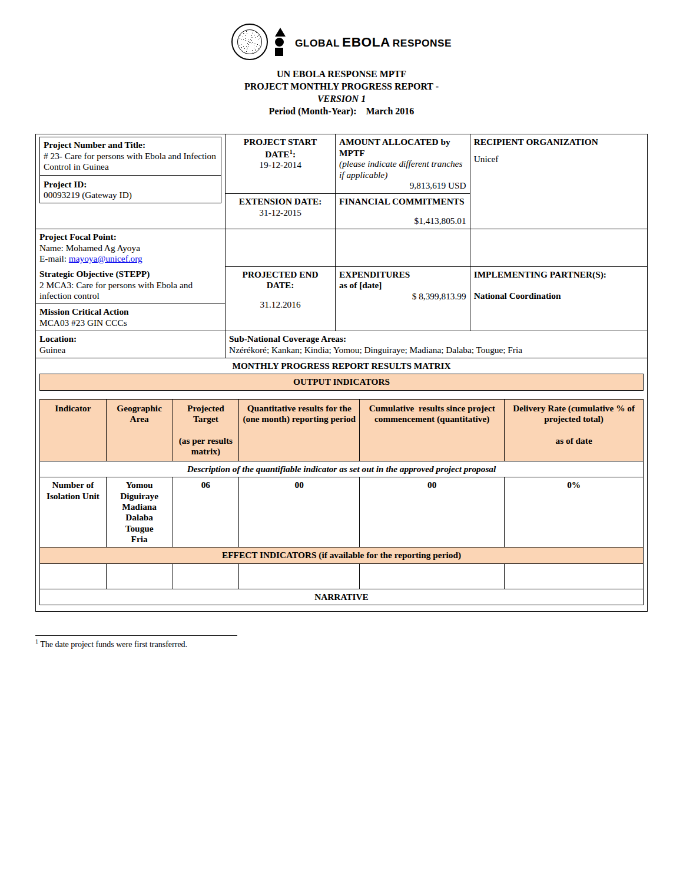GLOBAL EBOLA RESPONSE
UN EBOLA RESPONSE MPTF PROJECT MONTHLY PROGRESS REPORT - VERSION 1 Period (Month-Year): March 2016
| / Project Number and Title: # 23- Care for persons with Ebola and Infection Control in Guinea / / Project ID: 00093219 (Gateway ID) / | PROJECT START DATE 1 : 19-12-2014 | AMOUNT ALLOCATED by MPTF (please indicate different tranches if applicable) 9,813,619 USD | RECIPIENT ORGANIZATION Unicef |
| EXTENSION DATE: 31-12-2015 | FINANCIAL COMMITMENTS $1,413,805.01 |
| Project Focal Point: Name: Mohamed Ag Ayoya E-mail: mayoya@unicef.org | | | |
| Strategic Objective (STEPP) 2 MCA3: Care for persons with Ebola and infection control | PROJECTED END DATE: 31.12.2016 | EXPENDITURES as of [date] $ 8,399,813.99 | IMPLEMENTING PARTNER(S): National Coordination |
| Mission Critical Action MCA03 #23 GIN CCCs |
| Location: Guinea | Sub-National Coverage Areas: Nzérékoré; Kankan; Kindia; Yomou; Dinguiraye; Madiana; Dalaba; Tougue; Fria |
| MONTHLY PROGRESS REPORT RESULTS MATRIX |
| / OUTPUT INDICATORS / / Indicator / Geographic Area / Projected Target (as per results matrix) / Quantitative results for the (one month) reporting period / Cumulative results since project commencement (quantitative) / Delivery Rate (cumulative % of projected total) as of date / / Description of the quantifiable indicator as set out in the approved project proposal / / Number of Isolation Unit / Yomou Diguiraye Madiana Dalaba Tougue Fria / 06 / 00 / 00 / 0% / / EFFECT INDICATORS (if available for the reporting period) / / NARRATIVE / |
1 The date project funds were first transferred.